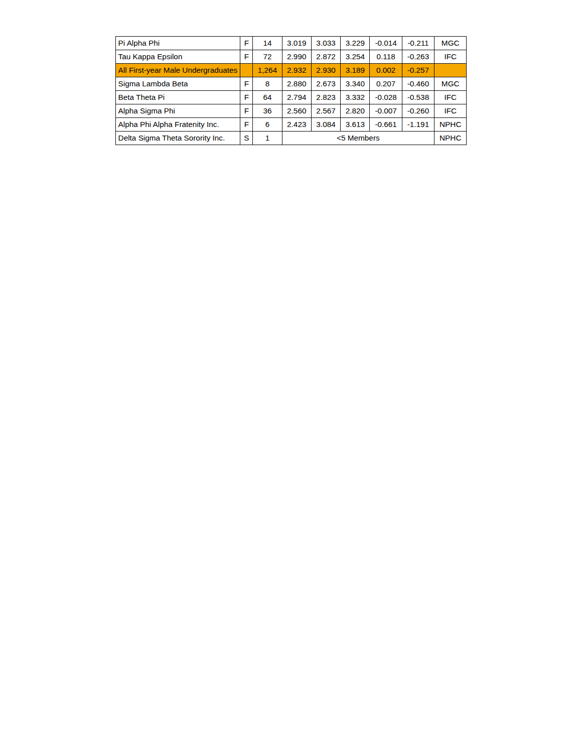| Pi Alpha Phi | F | 14 | 3.019 | 3.033 | 3.229 | -0.014 | -0.211 | MGC |
| Tau Kappa Epsilon | F | 72 | 2.990 | 2.872 | 3.254 | 0.118 | -0.263 | IFC |
| All First-year Male Undergraduates | | 1,264 | 2.932 | 2.930 | 3.189 | 0.002 | -0.257 | |
| Sigma Lambda Beta | F | 8 | 2.880 | 2.673 | 3.340 | 0.207 | -0.460 | MGC |
| Beta Theta Pi | F | 64 | 2.794 | 2.823 | 3.332 | -0.028 | -0.538 | IFC |
| Alpha Sigma Phi | F | 36 | 2.560 | 2.567 | 2.820 | -0.007 | -0.260 | IFC |
| Alpha Phi Alpha Fratenity Inc. | F | 6 | 2.423 | 3.084 | 3.613 | -0.661 | -1.191 | NPHC |
| Delta Sigma Theta Sorority Inc. | S | 1 | <5 Members | NPHC |